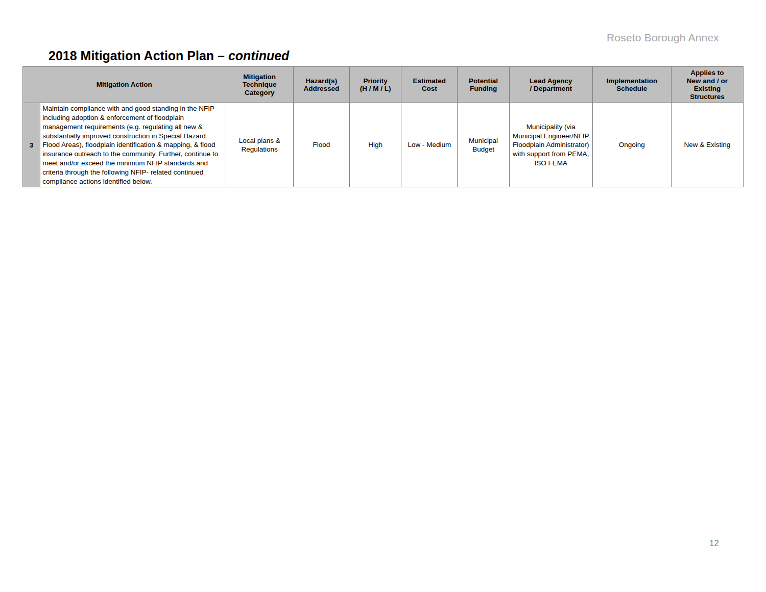Roseto Borough Annex
2018 Mitigation Action Plan – continued
| Mitigation Action | Mitigation Technique Category | Hazard(s) Addressed | Priority (H / M / L) | Estimated Cost | Potential Funding | Lead Agency / Department | Implementation Schedule | Applies to New and / or Existing Structures |
| --- | --- | --- | --- | --- | --- | --- | --- | --- |
| 3 | Maintain compliance with and good standing in the NFIP including adoption & enforcement of floodplain management requirements (e.g. regulating all new & substantially improved construction in Special Hazard Flood Areas), floodplain identification & mapping, & flood insurance outreach to the community. Further, continue to meet and/or exceed the minimum NFIP standards and criteria through the following NFIP- related continued compliance actions identified below. | Local plans & Regulations | Flood | High | Low - Medium | Municipal Budget | Municipality (via Municipal Engineer/NFIP Floodplain Administrator) with support from PEMA, ISO FEMA | Ongoing | New & Existing |
12